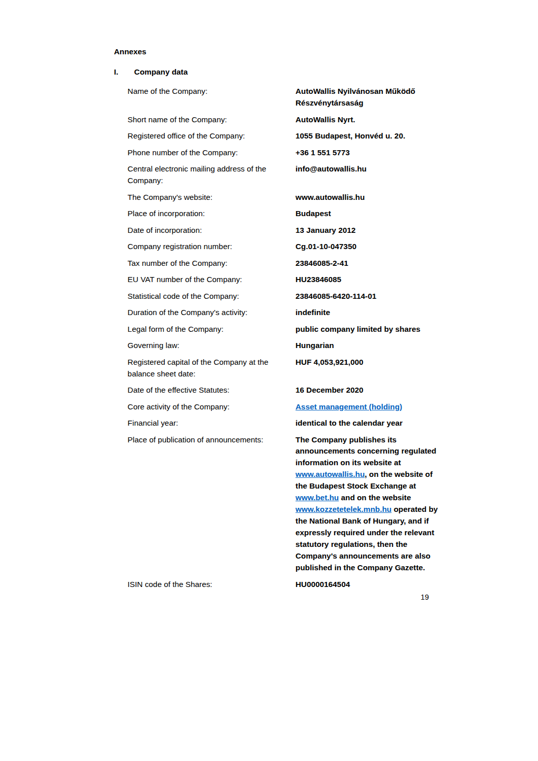Annexes
I. Company data
| Name of the Company: | AutoWallis Nyilvánosan Működő Részvénytársaság |
| Short name of the Company: | AutoWallis Nyrt. |
| Registered office of the Company: | 1055 Budapest, Honvéd u. 20. |
| Phone number of the Company: | +36 1 551 5773 |
| Central electronic mailing address of the Company: | info@autowallis.hu |
| The Company's website: | www.autowallis.hu |
| Place of incorporation: | Budapest |
| Date of incorporation: | 13 January 2012 |
| Company registration number: | Cg.01-10-047350 |
| Tax number of the Company: | 23846085-2-41 |
| EU VAT number of the Company: | HU23846085 |
| Statistical code of the Company: | 23846085-6420-114-01 |
| Duration of the Company's activity: | indefinite |
| Legal form of the Company: | public company limited by shares |
| Governing law: | Hungarian |
| Registered capital of the Company at the balance sheet date: | HUF 4,053,921,000 |
| Date of the effective Statutes: | 16 December 2020 |
| Core activity of the Company: | Asset management (holding) |
| Financial year: | identical to the calendar year |
| Place of publication of announcements: | The Company publishes its announcements concerning regulated information on its website at www.autowallis.hu , on the website of the Budapest Stock Exchange at www.bet.hu and on the website www.kozzetetelek.mnb.hu operated by the National Bank of Hungary, and if expressly required under the relevant statutory regulations, then the Company's announcements are also published in the Company Gazette. |
| ISIN code of the Shares: | HU0000164504 |
19